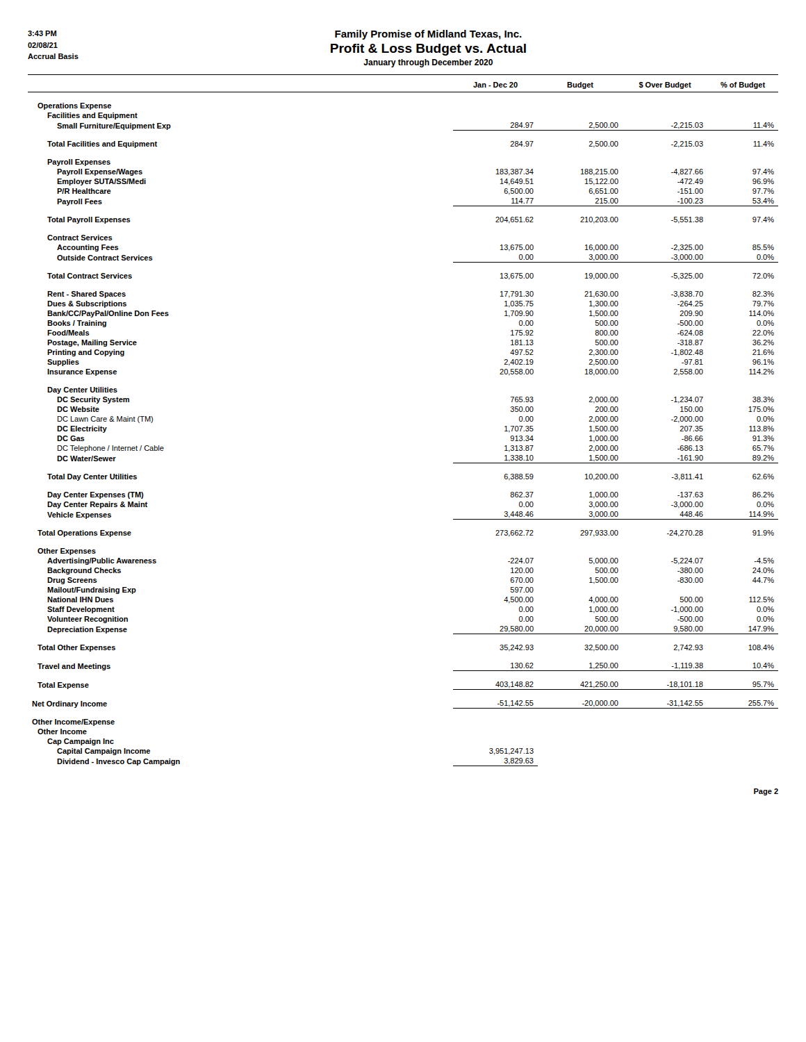3:43 PM
02/08/21
Accrual Basis
Family Promise of Midland Texas, Inc.
Profit & Loss Budget vs. Actual
January through December 2020
| | Jan - Dec 20 | Budget | $ Over Budget | % of Budget |
| --- | --- | --- | --- | --- |
| Operations Expense | | | | |
| Facilities and Equipment | | | | |
| Small Furniture/Equipment Exp | 284.97 | 2,500.00 | -2,215.03 | 11.4% |
| Total Facilities and Equipment | 284.97 | 2,500.00 | -2,215.03 | 11.4% |
| Payroll Expenses | | | | |
| Payroll Expense/Wages | 183,387.34 | 188,215.00 | -4,827.66 | 97.4% |
| Employer SUTA/SS/Medi | 14,649.51 | 15,122.00 | -472.49 | 96.9% |
| P/R Healthcare | 6,500.00 | 6,651.00 | -151.00 | 97.7% |
| Payroll Fees | 114.77 | 215.00 | -100.23 | 53.4% |
| Total Payroll Expenses | 204,651.62 | 210,203.00 | -5,551.38 | 97.4% |
| Contract Services | | | | |
| Accounting Fees | 13,675.00 | 16,000.00 | -2,325.00 | 85.5% |
| Outside Contract Services | 0.00 | 3,000.00 | -3,000.00 | 0.0% |
| Total Contract Services | 13,675.00 | 19,000.00 | -5,325.00 | 72.0% |
| Rent - Shared Spaces | 17,791.30 | 21,630.00 | -3,838.70 | 82.3% |
| Dues & Subscriptions | 1,035.75 | 1,300.00 | -264.25 | 79.7% |
| Bank/CC/PayPal/Online Don Fees | 1,709.90 | 1,500.00 | 209.90 | 114.0% |
| Books / Training | 0.00 | 500.00 | -500.00 | 0.0% |
| Food/Meals | 175.92 | 800.00 | -624.08 | 22.0% |
| Postage, Mailing Service | 181.13 | 500.00 | -318.87 | 36.2% |
| Printing and Copying | 497.52 | 2,300.00 | -1,802.48 | 21.6% |
| Supplies | 2,402.19 | 2,500.00 | -97.81 | 96.1% |
| Insurance Expense | 20,558.00 | 18,000.00 | 2,558.00 | 114.2% |
| Day Center Utilities | | | | |
| DC Security System | 765.93 | 2,000.00 | -1,234.07 | 38.3% |
| DC Website | 350.00 | 200.00 | 150.00 | 175.0% |
| DC Lawn Care & Maint (TM) | 0.00 | 2,000.00 | -2,000.00 | 0.0% |
| DC Electricity | 1,707.35 | 1,500.00 | 207.35 | 113.8% |
| DC Gas | 913.34 | 1,000.00 | -86.66 | 91.3% |
| DC Telephone / Internet / Cable | 1,313.87 | 2,000.00 | -686.13 | 65.7% |
| DC Water/Sewer | 1,338.10 | 1,500.00 | -161.90 | 89.2% |
| Total Day Center Utilities | 6,388.59 | 10,200.00 | -3,811.41 | 62.6% |
| Day Center Expenses (TM) | 862.37 | 1,000.00 | -137.63 | 86.2% |
| Day Center Repairs & Maint | 0.00 | 3,000.00 | -3,000.00 | 0.0% |
| Vehicle Expenses | 3,448.46 | 3,000.00 | 448.46 | 114.9% |
| Total Operations Expense | 273,662.72 | 297,933.00 | -24,270.28 | 91.9% |
| Other Expenses | | | | |
| Advertising/Public Awareness | -224.07 | 5,000.00 | -5,224.07 | -4.5% |
| Background Checks | 120.00 | 500.00 | -380.00 | 24.0% |
| Drug Screens | 670.00 | 1,500.00 | -830.00 | 44.7% |
| Mailout/Fundraising Exp | 597.00 | | | |
| National IHN Dues | 4,500.00 | 4,000.00 | 500.00 | 112.5% |
| Staff Development | 0.00 | 1,000.00 | -1,000.00 | 0.0% |
| Volunteer Recognition | 0.00 | 500.00 | -500.00 | 0.0% |
| Depreciation Expense | 29,580.00 | 20,000.00 | 9,580.00 | 147.9% |
| Total Other Expenses | 35,242.93 | 32,500.00 | 2,742.93 | 108.4% |
| Travel and Meetings | 130.62 | 1,250.00 | -1,119.38 | 10.4% |
| Total Expense | 403,148.82 | 421,250.00 | -18,101.18 | 95.7% |
| Net Ordinary Income | -51,142.55 | -20,000.00 | -31,142.55 | 255.7% |
| Other Income/Expense | | | | |
| Other Income | | | | |
| Cap Campaign Inc | | | | |
| Capital Campaign Income | 3,951,247.13 | | | |
| Dividend - Invesco Cap Campaign | 3,829.63 | | | |
Page 2